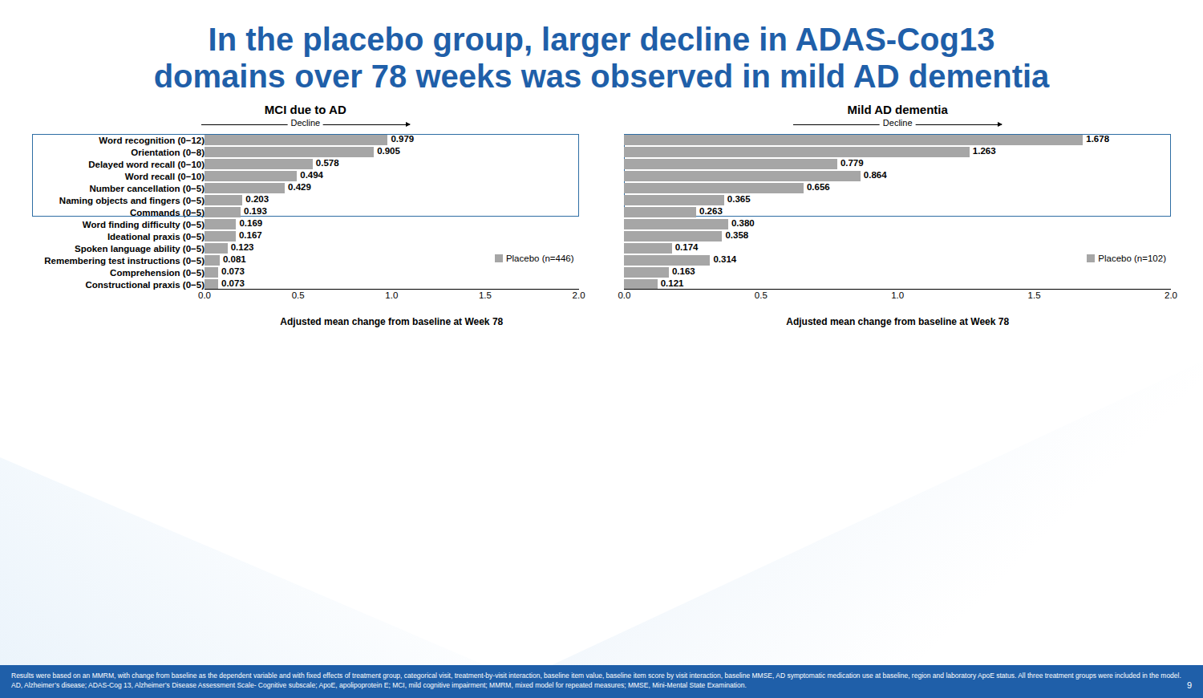In the placebo group, larger decline in ADAS-Cog13
domains over 78 weeks was observed in mild AD dementia
MCI due to AD
Decline
| Word recognition (0−12) | 0.979 |
| Orientation (0−8) | 0.905 |
| Delayed word recall (0−10) | 0.578 |
| Word recall (0−10) | 0.494 |
| Number cancellation (0−5) | 0.429 |
| Naming objects and fingers (0−5) | 0.203 |
| Commands (0−5) | 0.193 |
| Word finding difficulty (0−5) | 0.169 |
| Ideational praxis (0−5) | 0.167 |
| Spoken language ability (0−5) | 0.123 |
| Remembering test instructions (0−5) | 0.081 |
| Comprehension (0−5) | 0.073 |
| Constructional praxis (0−5) | 0.073 |
Placebo (n=446)
0.0 0.5 1.0 1.5 2.0
Adjusted mean change from baseline at Week 78
Mild AD dementia
Decline
| | 1.678 |
| | 1.263 |
| | 0.779 |
| | 0.864 |
| | 0.656 |
| | 0.365 |
| | 0.263 |
| | 0.380 |
| | 0.358 |
| | 0.174 |
| | 0.314 |
| | 0.163 |
| | 0.121 |
Placebo (n=102)
0.0 0.5 1.0 1.5 2.0
Adjusted mean change from baseline at Week 78
Results were based on an MMRM, with change from baseline as the dependent variable and with fixed effects of treatment group, categorical visit, treatment-by-visit interaction, baseline item value, baseline item score by visit interaction, baseline MMSE, AD symptomatic medication use at baseline, region and laboratory ApoE status. All three treatment groups were included in the model. AD, Alzheimer’s disease; ADAS-Cog 13, Alzheimer’s Disease Assessment Scale- Cognitive subscale; ApoE, apolipoprotein E; MCI, mild cognitive impairment; MMRM, mixed model for repeated measures; MMSE, Mini-Mental State Examination. 9